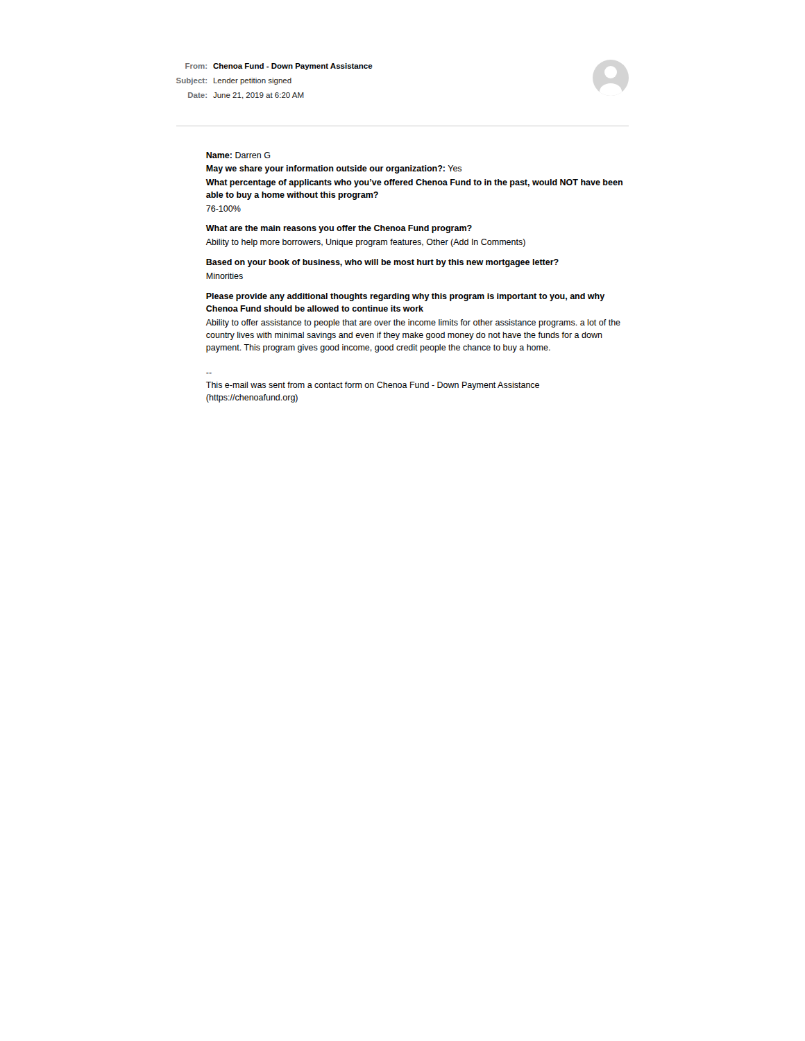From:
Chenoa Fund - Down Payment Assistance
Subject:
Lender petition signed
Date:
June 21, 2019 at 6:20 AM
Name: Darren G
May we share your information outside our organization?: Yes
What percentage of applicants who you’ve offered Chenoa Fund to in the past, would NOT have been able to buy a home without this program?
76-100%
What are the main reasons you offer the Chenoa Fund program?
Ability to help more borrowers, Unique program features, Other (Add In Comments)
Based on your book of business, who will be most hurt by this new mortgagee letter?
Minorities
Please provide any additional thoughts regarding why this program is important to you, and why Chenoa Fund should be allowed to continue its work
Ability to offer assistance to people that are over the income limits for other assistance programs. a lot of the country lives with minimal savings and even if they make good money do not have the funds for a down payment. This program gives good income, good credit people the chance to buy a home.
--
This e-mail was sent from a contact form on Chenoa Fund - Down Payment Assistance (https://chenoafund.org)